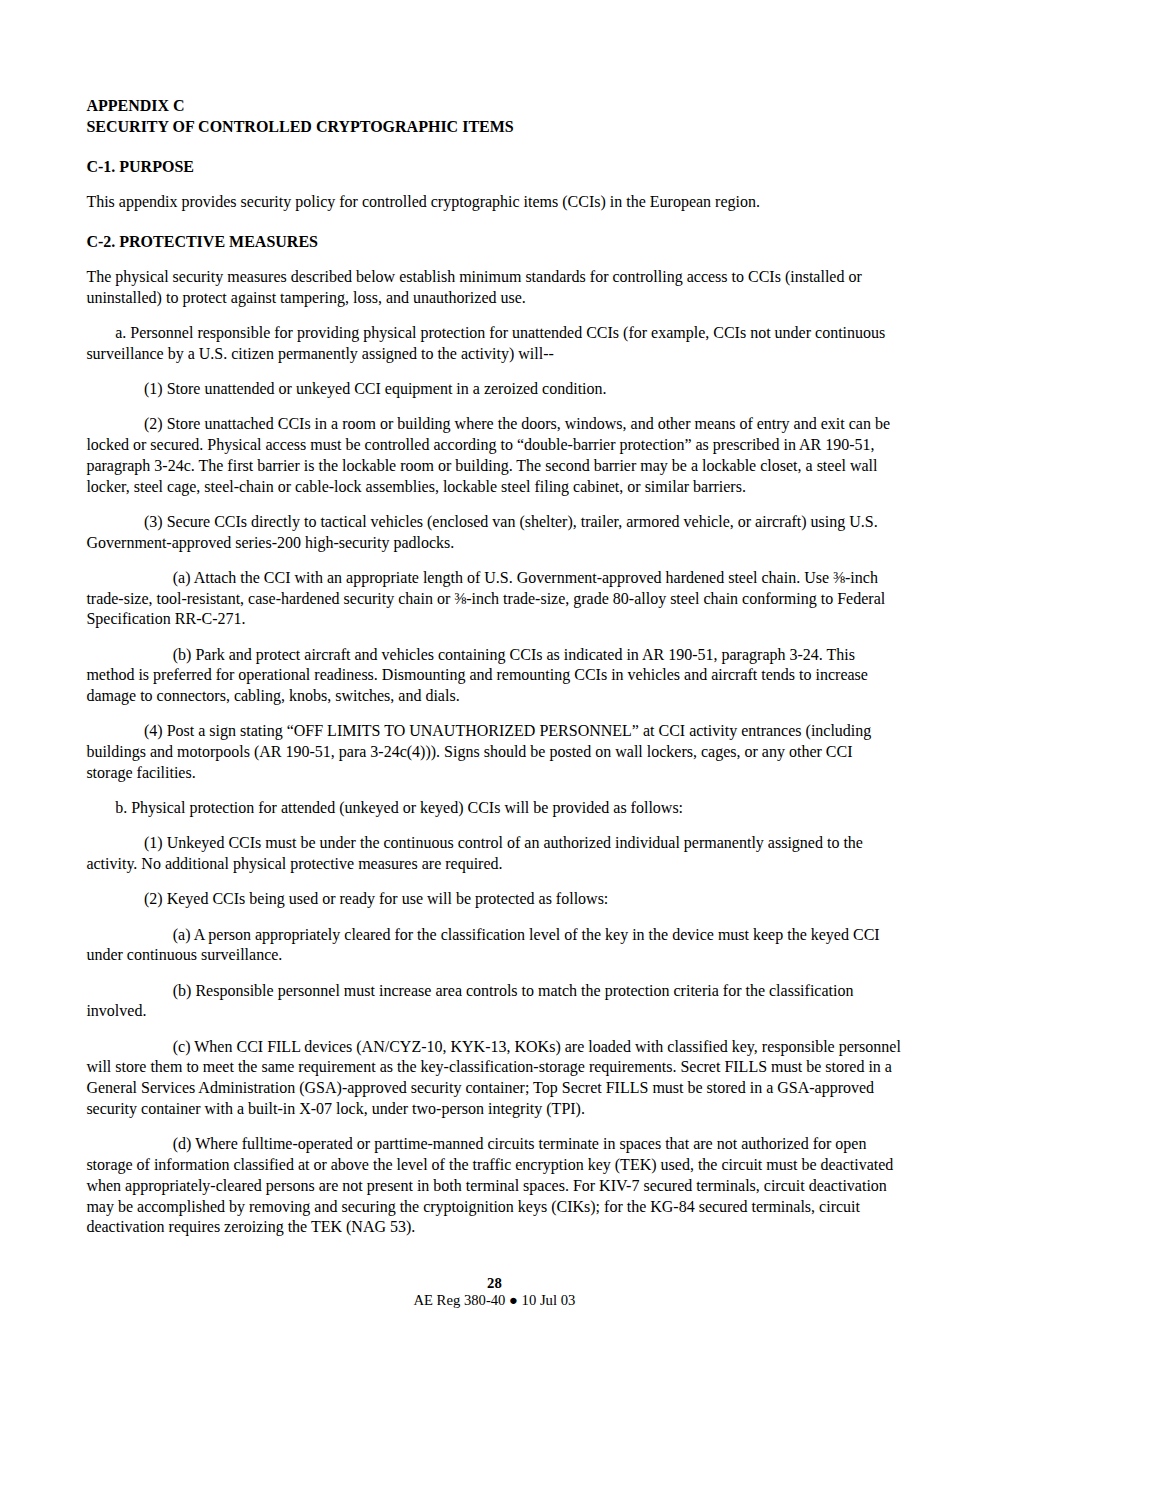APPENDIX C
SECURITY OF CONTROLLED CRYPTOGRAPHIC ITEMS
C-1. PURPOSE
This appendix provides security policy for controlled cryptographic items (CCIs) in the European region.
C-2. PROTECTIVE MEASURES
The physical security measures described below establish minimum standards for controlling access to CCIs (installed or uninstalled) to protect against tampering, loss, and unauthorized use.
a. Personnel responsible for providing physical protection for unattended CCIs (for example, CCIs not under continuous surveillance by a U.S. citizen permanently assigned to the activity) will--
(1) Store unattended or unkeyed CCI equipment in a zeroized condition.
(2) Store unattached CCIs in a room or building where the doors, windows, and other means of entry and exit can be locked or secured. Physical access must be controlled according to “double-barrier protection” as prescribed in AR 190-51, paragraph 3-24c. The first barrier is the lockable room or building. The second barrier may be a lockable closet, a steel wall locker, steel cage, steel-chain or cable-lock assemblies, lockable steel filing cabinet, or similar barriers.
(3) Secure CCIs directly to tactical vehicles (enclosed van (shelter), trailer, armored vehicle, or aircraft) using U.S. Government-approved series-200 high-security padlocks.
(a) Attach the CCI with an appropriate length of U.S. Government-approved hardened steel chain. Use ⅜-inch trade-size, tool-resistant, case-hardened security chain or ⅜-inch trade-size, grade 80-alloy steel chain conforming to Federal Specification RR-C-271.
(b) Park and protect aircraft and vehicles containing CCIs as indicated in AR 190-51, paragraph 3-24. This method is preferred for operational readiness. Dismounting and remounting CCIs in vehicles and aircraft tends to increase damage to connectors, cabling, knobs, switches, and dials.
(4) Post a sign stating “OFF LIMITS TO UNAUTHORIZED PERSONNEL” at CCI activity entrances (including buildings and motorpools (AR 190-51, para 3-24c(4))). Signs should be posted on wall lockers, cages, or any other CCI storage facilities.
b. Physical protection for attended (unkeyed or keyed) CCIs will be provided as follows:
(1) Unkeyed CCIs must be under the continuous control of an authorized individual permanently assigned to the activity. No additional physical protective measures are required.
(2) Keyed CCIs being used or ready for use will be protected as follows:
(a) A person appropriately cleared for the classification level of the key in the device must keep the keyed CCI under continuous surveillance.
(b) Responsible personnel must increase area controls to match the protection criteria for the classification involved.
(c) When CCI FILL devices (AN/CYZ-10, KYK-13, KOKs) are loaded with classified key, responsible personnel will store them to meet the same requirement as the key-classification-storage requirements. Secret FILLS must be stored in a General Services Administration (GSA)-approved security container; Top Secret FILLS must be stored in a GSA-approved security container with a built-in X-07 lock, under two-person integrity (TPI).
(d) Where fulltime-operated or parttime-manned circuits terminate in spaces that are not authorized for open storage of information classified at or above the level of the traffic encryption key (TEK) used, the circuit must be deactivated when appropriately-cleared persons are not present in both terminal spaces. For KIV-7 secured terminals, circuit deactivation may be accomplished by removing and securing the cryptoignition keys (CIKs); for the KG-84 secured terminals, circuit deactivation requires zeroizing the TEK (NAG 53).
28
AE Reg 380-40 ● 10 Jul 03